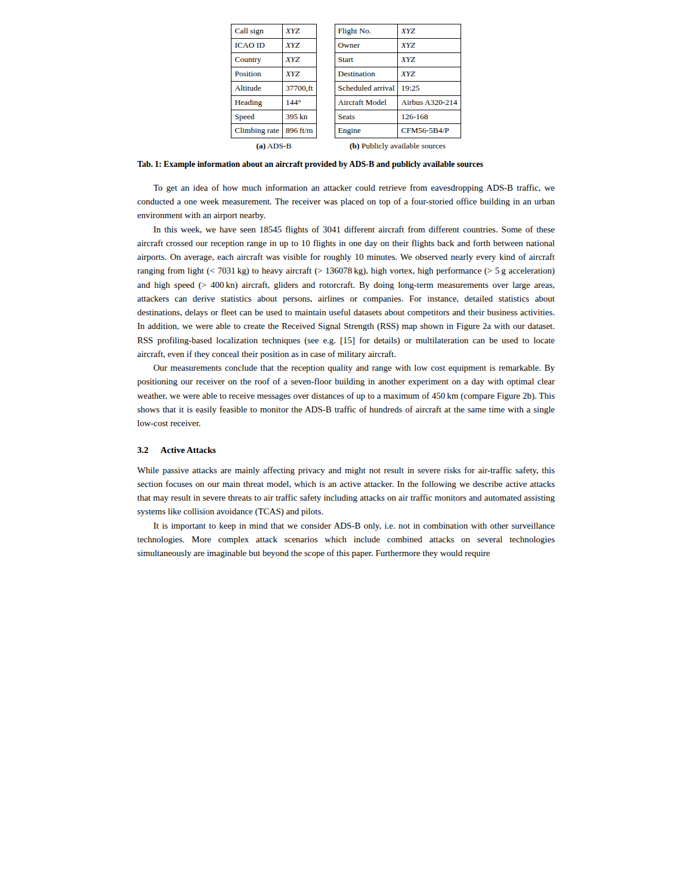| Call sign | XYZ |
| ICAO ID | XYZ |
| Country | XYZ |
| Position | XYZ |
| Altitude | 37700,ft |
| Heading | 144° |
| Speed | 395 kn |
| Climbing rate | 896 ft/m |
(a) ADS-B
| Flight No. | XYZ |
| Owner | XYZ |
| Start | XYZ |
| Destination | XYZ |
| Scheduled arrival | 19:25 |
| Aircraft Model | Airbus A320-214 |
| Seats | 126-168 |
| Engine | CFM56-5B4/P |
(b) Publicly available sources
Tab. 1: Example information about an aircraft provided by ADS-B and publicly available sources
To get an idea of how much information an attacker could retrieve from eavesdropping ADS-B traffic, we conducted a one week measurement. The receiver was placed on top of a four-storied office building in an urban environment with an airport nearby.
In this week, we have seen 18545 flights of 3041 different aircraft from different countries. Some of these aircraft crossed our reception range in up to 10 flights in one day on their flights back and forth between national airports. On average, each aircraft was visible for roughly 10 minutes. We observed nearly every kind of aircraft ranging from light (< 7031 kg) to heavy aircraft (> 136078 kg), high vortex, high performance (> 5 g acceleration) and high speed (> 400 kn) aircraft, gliders and rotorcraft. By doing long-term measurements over large areas, attackers can derive statistics about persons, airlines or companies. For instance, detailed statistics about destinations, delays or fleet can be used to maintain useful datasets about competitors and their business activities. In addition, we were able to create the Received Signal Strength (RSS) map shown in Figure 2a with our dataset. RSS profiling-based localization techniques (see e.g. [15] for details) or multilateration can be used to locate aircraft, even if they conceal their position as in case of military aircraft.
Our measurements conclude that the reception quality and range with low cost equipment is remarkable. By positioning our receiver on the roof of a seven-floor building in another experiment on a day with optimal clear weather, we were able to receive messages over distances of up to a maximum of 450 km (compare Figure 2b). This shows that it is easily feasible to monitor the ADS-B traffic of hundreds of aircraft at the same time with a single low-cost receiver.
3.2 Active Attacks
While passive attacks are mainly affecting privacy and might not result in severe risks for air-traffic safety, this section focuses on our main threat model, which is an active attacker. In the following we describe active attacks that may result in severe threats to air traffic safety including attacks on air traffic monitors and automated assisting systems like collision avoidance (TCAS) and pilots.
It is important to keep in mind that we consider ADS-B only, i.e. not in combination with other surveillance technologies. More complex attack scenarios which include combined attacks on several technologies simultaneously are imaginable but beyond the scope of this paper. Furthermore they would require